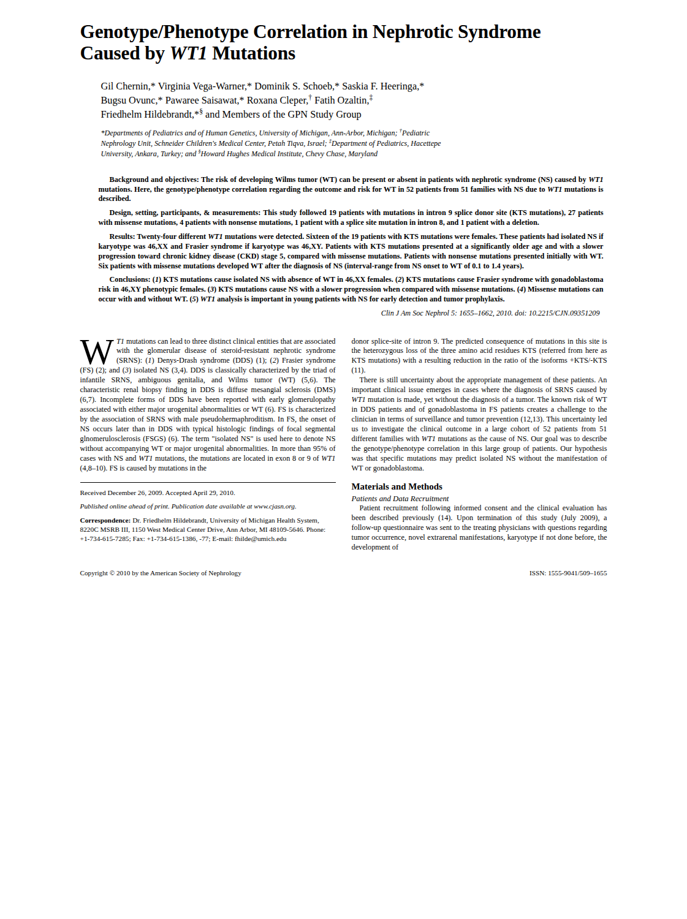Genotype/Phenotype Correlation in Nephrotic Syndrome
Caused by WT1 Mutations
Gil Chernin,* Virginia Vega-Warner,* Dominik S. Schoeb,* Saskia F. Heeringa,*
Bugsu Ovunc,* Pawaree Saisawat,* Roxana Cleper,† Fatih Ozaltin,‡
Friedhelm Hildebrandt,*§ and Members of the GPN Study Group
*Departments of Pediatrics and of Human Genetics, University of Michigan, Ann-Arbor, Michigan; †Pediatric
Nephrology Unit, Schneider Children's Medical Center, Petah Tiqva, Israel; ‡Department of Pediatrics, Hacettepe
University, Ankara, Turkey; and §Howard Hughes Medical Institute, Chevy Chase, Maryland
Background and objectives: The risk of developing Wilms tumor (WT) can be present or absent in patients with nephrotic syndrome (NS) caused by WT1 mutations. Here, the genotype/phenotype correlation regarding the outcome and risk for WT in 52 patients from 51 families with NS due to WT1 mutations is described.
Design, setting, participants, & measurements: This study followed 19 patients with mutations in intron 9 splice donor site (KTS mutations), 27 patients with missense mutations, 4 patients with nonsense mutations, 1 patient with a splice site mutation in intron 8, and 1 patient with a deletion.
Results: Twenty-four different WT1 mutations were detected. Sixteen of the 19 patients with KTS mutations were females. These patients had isolated NS if karyotype was 46,XX and Frasier syndrome if karyotype was 46,XY. Patients with KTS mutations presented at a significantly older age and with a slower progression toward chronic kidney disease (CKD) stage 5, compared with missense mutations. Patients with nonsense mutations presented initially with WT. Six patients with missense mutations developed WT after the diagnosis of NS (interval-range from NS onset to WT of 0.1 to 1.4 years).
Conclusions: (1) KTS mutations cause isolated NS with absence of WT in 46,XX females. (2) KTS mutations cause Frasier syndrome with gonadoblastoma risk in 46,XY phenotypic females. (3) KTS mutations cause NS with a slower progression when compared with missense mutations. (4) Missense mutations can occur with and without WT. (5) WT1 analysis is important in young patients with NS for early detection and tumor prophylaxis.
Clin J Am Soc Nephrol 5: 1655–1662, 2010. doi: 10.2215/CJN.09351209
WT1 mutations can lead to three distinct clinical entities that are associated with the glomerular disease of steroid-resistant nephrotic syndrome (SRNS): (1) Denys-Drash syndrome (DDS) (1); (2) Frasier syndrome (FS) (2); and (3) isolated NS (3,4). DDS is classically characterized by the triad of infantile SRNS, ambiguous genitalia, and Wilms tumor (WT) (5,6). The characteristic renal biopsy finding in DDS is diffuse mesangial sclerosis (DMS) (6,7). Incomplete forms of DDS have been reported with early glomerulopathy associated with either major urogenital abnormalities or WT (6). FS is characterized by the association of SRNS with male pseudohermaphroditism. In FS, the onset of NS occurs later than in DDS with typical histologic findings of focal segmental glnomerulosclerosis (FSGS) (6). The term "isolated NS" is used here to denote NS without accompanying WT or major urogenital abnormalities. In more than 95% of cases with NS and WT1 mutations, the mutations are located in exon 8 or 9 of WT1 (4,8–10). FS is caused by mutations in the
Received December 26, 2009. Accepted April 29, 2010.
Published online ahead of print. Publication date available at www.cjasn.org.
Correspondence: Dr. Friedhelm Hildebrandt, University of Michigan Health System, 8220C MSRB III, 1150 West Medical Center Drive, Ann Arbor, MI 48109-5646. Phone: +1-734-615-7285; Fax: +1-734-615-1386, -77; E-mail: fhilde@umich.edu
donor splice-site of intron 9. The predicted consequence of mutations in this site is the heterozygous loss of the three amino acid residues KTS (referred from here as KTS mutations) with a resulting reduction in the ratio of the isoforms +KTS/-KTS (11).
There is still uncertainty about the appropriate management of these patients. An important clinical issue emerges in cases where the diagnosis of SRNS caused by WT1 mutation is made, yet without the diagnosis of a tumor. The known risk of WT in DDS patients and of gonadoblastoma in FS patients creates a challenge to the clinician in terms of surveillance and tumor prevention (12,13). This uncertainty led us to investigate the clinical outcome in a large cohort of 52 patients from 51 different families with WT1 mutations as the cause of NS. Our goal was to describe the genotype/phenotype correlation in this large group of patients. Our hypothesis was that specific mutations may predict isolated NS without the manifestation of WT or gonadoblastoma.
Materials and Methods
Patients and Data Recruitment
Patient recruitment following informed consent and the clinical evaluation has been described previously (14). Upon termination of this study (July 2009), a follow-up questionnaire was sent to the treating physicians with questions regarding tumor occurrence, novel extrarenal manifestations, karyotype if not done before, the development of
Copyright © 2010 by the American Society of Nephrology
ISSN: 1555-9041/509–1655